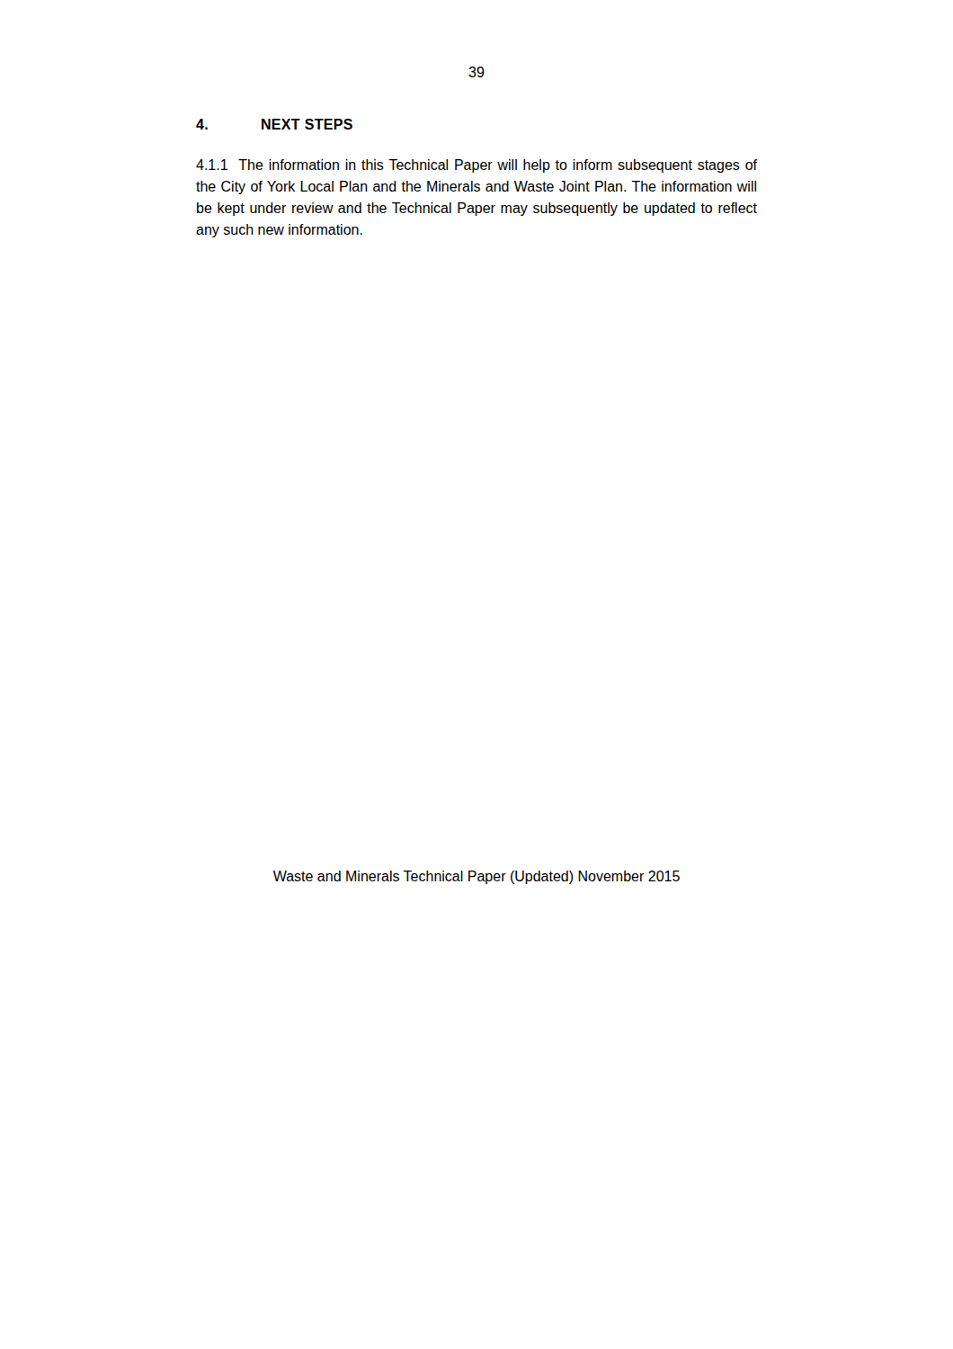39
4. NEXT STEPS
4.1.1 The information in this Technical Paper will help to inform subsequent stages of the City of York Local Plan and the Minerals and Waste Joint Plan. The information will be kept under review and the Technical Paper may subsequently be updated to reflect any such new information.
Waste and Minerals Technical Paper (Updated) November 2015